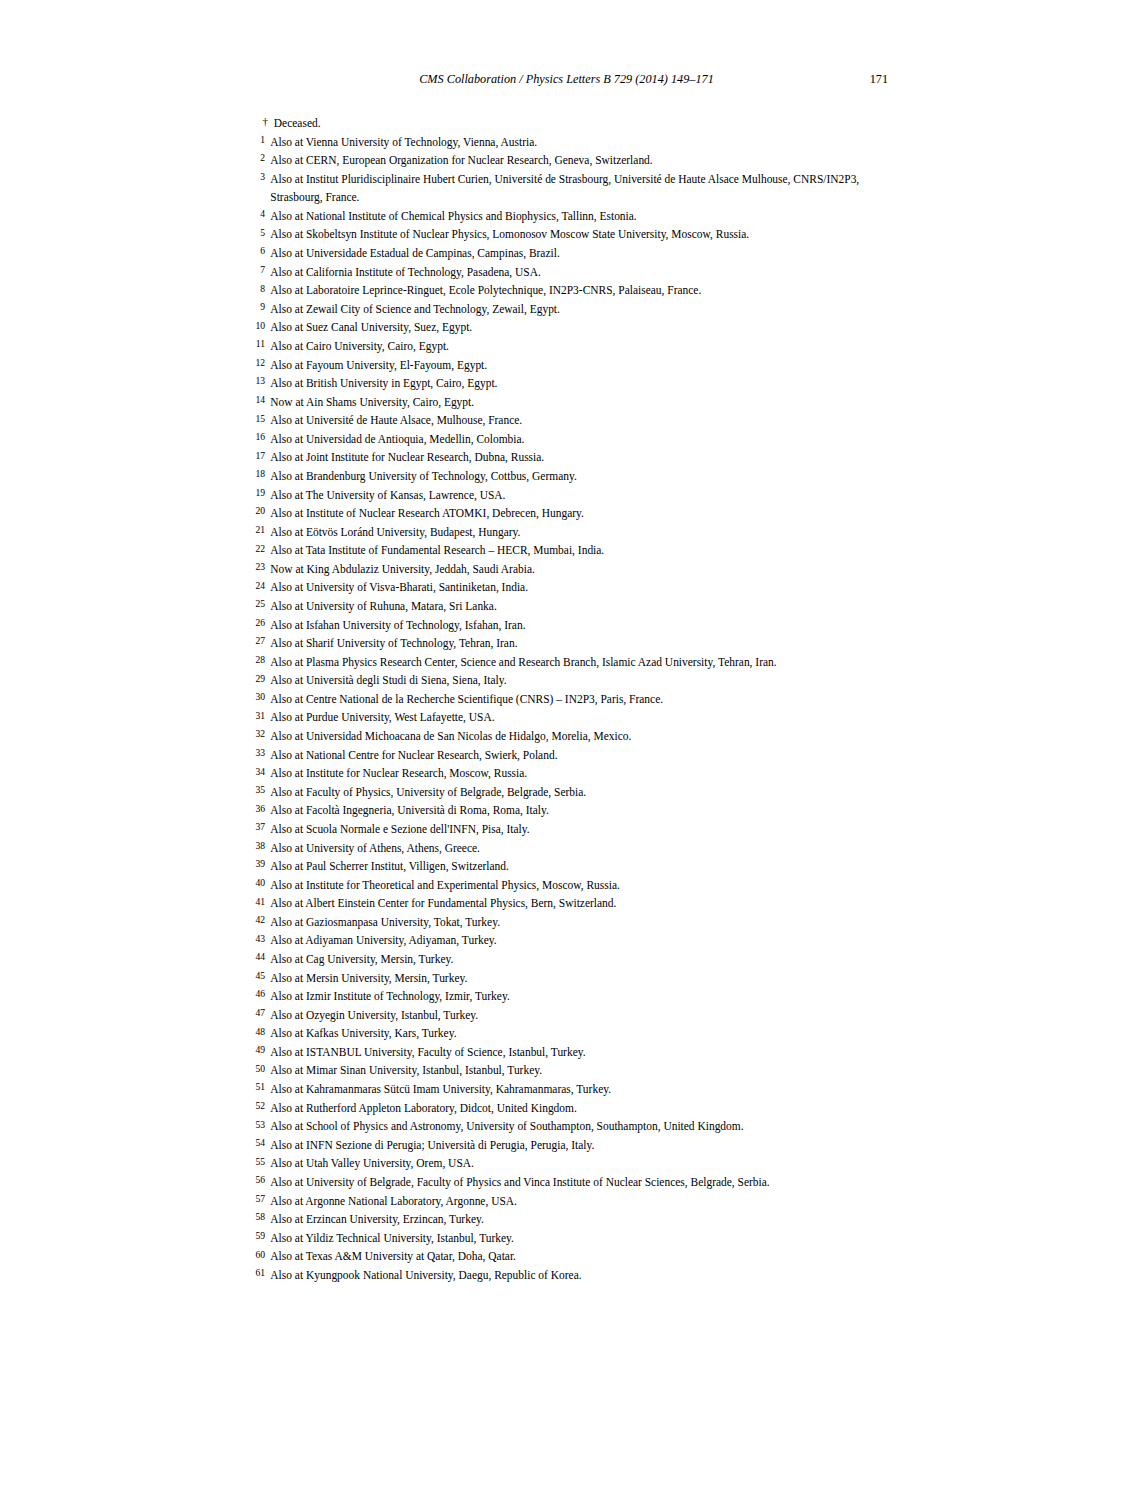CMS Collaboration / Physics Letters B 729 (2014) 149–171 171
†Deceased.
1 Also at Vienna University of Technology, Vienna, Austria.
2 Also at CERN, European Organization for Nuclear Research, Geneva, Switzerland.
3 Also at Institut Pluridisciplinaire Hubert Curien, Université de Strasbourg, Université de Haute Alsace Mulhouse, CNRS/IN2P3, Strasbourg, France.
4 Also at National Institute of Chemical Physics and Biophysics, Tallinn, Estonia.
5 Also at Skobeltsyn Institute of Nuclear Physics, Lomonosov Moscow State University, Moscow, Russia.
6 Also at Universidade Estadual de Campinas, Campinas, Brazil.
7 Also at California Institute of Technology, Pasadena, USA.
8 Also at Laboratoire Leprince-Ringuet, Ecole Polytechnique, IN2P3-CNRS, Palaiseau, France.
9 Also at Zewail City of Science and Technology, Zewail, Egypt.
10 Also at Suez Canal University, Suez, Egypt.
11 Also at Cairo University, Cairo, Egypt.
12 Also at Fayoum University, El-Fayoum, Egypt.
13 Also at British University in Egypt, Cairo, Egypt.
14 Now at Ain Shams University, Cairo, Egypt.
15 Also at Université de Haute Alsace, Mulhouse, France.
16 Also at Universidad de Antioquia, Medellin, Colombia.
17 Also at Joint Institute for Nuclear Research, Dubna, Russia.
18 Also at Brandenburg University of Technology, Cottbus, Germany.
19 Also at The University of Kansas, Lawrence, USA.
20 Also at Institute of Nuclear Research ATOMKI, Debrecen, Hungary.
21 Also at Eötvös Loránd University, Budapest, Hungary.
22 Also at Tata Institute of Fundamental Research – HECR, Mumbai, India.
23 Now at King Abdulaziz University, Jeddah, Saudi Arabia.
24 Also at University of Visva-Bharati, Santiniketan, India.
25 Also at University of Ruhuna, Matara, Sri Lanka.
26 Also at Isfahan University of Technology, Isfahan, Iran.
27 Also at Sharif University of Technology, Tehran, Iran.
28 Also at Plasma Physics Research Center, Science and Research Branch, Islamic Azad University, Tehran, Iran.
29 Also at Università degli Studi di Siena, Siena, Italy.
30 Also at Centre National de la Recherche Scientifique (CNRS) – IN2P3, Paris, France.
31 Also at Purdue University, West Lafayette, USA.
32 Also at Universidad Michoacana de San Nicolas de Hidalgo, Morelia, Mexico.
33 Also at National Centre for Nuclear Research, Swierk, Poland.
34 Also at Institute for Nuclear Research, Moscow, Russia.
35 Also at Faculty of Physics, University of Belgrade, Belgrade, Serbia.
36 Also at Facoltà Ingegneria, Università di Roma, Roma, Italy.
37 Also at Scuola Normale e Sezione dell'INFN, Pisa, Italy.
38 Also at University of Athens, Athens, Greece.
39 Also at Paul Scherrer Institut, Villigen, Switzerland.
40 Also at Institute for Theoretical and Experimental Physics, Moscow, Russia.
41 Also at Albert Einstein Center for Fundamental Physics, Bern, Switzerland.
42 Also at Gaziosmanpasa University, Tokat, Turkey.
43 Also at Adiyaman University, Adiyaman, Turkey.
44 Also at Cag University, Mersin, Turkey.
45 Also at Mersin University, Mersin, Turkey.
46 Also at Izmir Institute of Technology, Izmir, Turkey.
47 Also at Ozyegin University, Istanbul, Turkey.
48 Also at Kafkas University, Kars, Turkey.
49 Also at ISTANBUL University, Faculty of Science, Istanbul, Turkey.
50 Also at Mimar Sinan University, Istanbul, Istanbul, Turkey.
51 Also at Kahramanmaras Sütcü Imam University, Kahramanmaras, Turkey.
52 Also at Rutherford Appleton Laboratory, Didcot, United Kingdom.
53 Also at School of Physics and Astronomy, University of Southampton, Southampton, United Kingdom.
54 Also at INFN Sezione di Perugia; Università di Perugia, Perugia, Italy.
55 Also at Utah Valley University, Orem, USA.
56 Also at University of Belgrade, Faculty of Physics and Vinca Institute of Nuclear Sciences, Belgrade, Serbia.
57 Also at Argonne National Laboratory, Argonne, USA.
58 Also at Erzincan University, Erzincan, Turkey.
59 Also at Yildiz Technical University, Istanbul, Turkey.
60 Also at Texas A&M University at Qatar, Doha, Qatar.
61 Also at Kyungpook National University, Daegu, Republic of Korea.